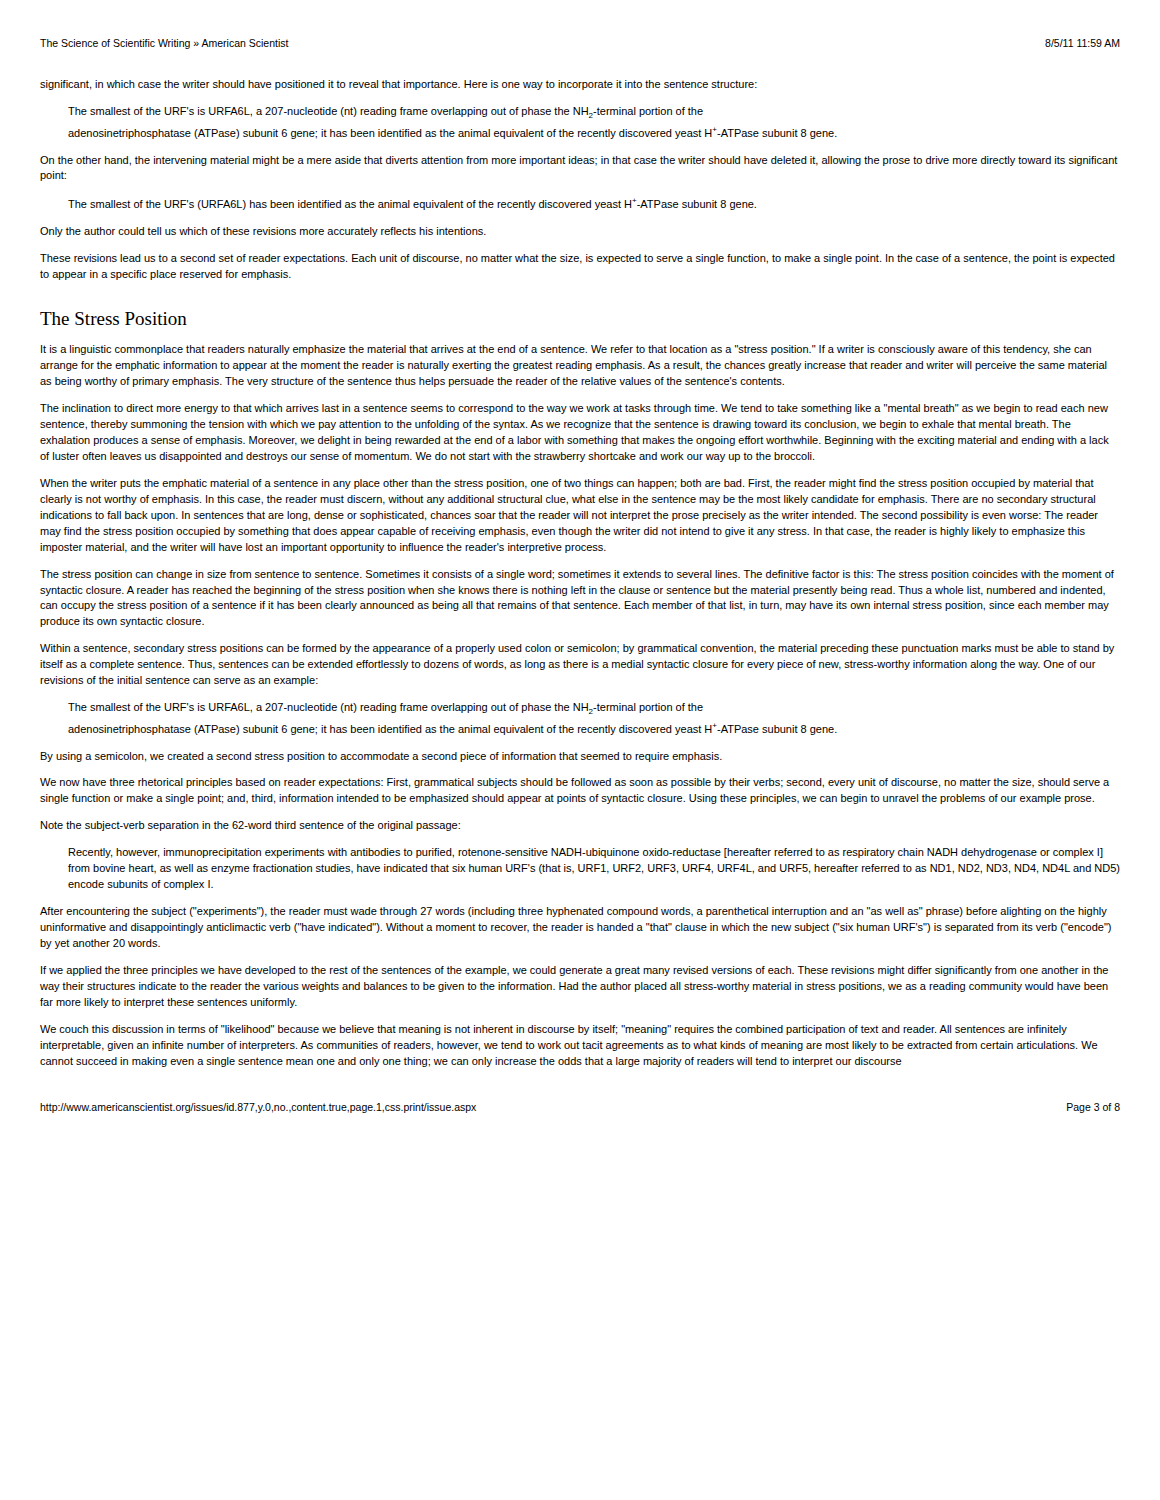The Science of Scientific Writing » American Scientist 8/5/11 11:59 AM
significant, in which case the writer should have positioned it to reveal that importance. Here is one way to incorporate it into the sentence structure:
The smallest of the URF's is URFA6L, a 207-nucleotide (nt) reading frame overlapping out of phase the NH2-terminal portion of the
adenosinetriphosphatase (ATPase) subunit 6 gene; it has been identified as the animal equivalent of the recently discovered yeast H+-ATPase subunit 8 gene.
On the other hand, the intervening material might be a mere aside that diverts attention from more important ideas; in that case the writer should have deleted it, allowing the prose to drive more directly toward its significant point:
The smallest of the URF's (URFA6L) has been identified as the animal equivalent of the recently discovered yeast H+-ATPase subunit 8 gene.
Only the author could tell us which of these revisions more accurately reflects his intentions.
These revisions lead us to a second set of reader expectations. Each unit of discourse, no matter what the size, is expected to serve a single function, to make a single point. In the case of a sentence, the point is expected to appear in a specific place reserved for emphasis.
The Stress Position
It is a linguistic commonplace that readers naturally emphasize the material that arrives at the end of a sentence. We refer to that location as a "stress position." If a writer is consciously aware of this tendency, she can arrange for the emphatic information to appear at the moment the reader is naturally exerting the greatest reading emphasis. As a result, the chances greatly increase that reader and writer will perceive the same material as being worthy of primary emphasis. The very structure of the sentence thus helps persuade the reader of the relative values of the sentence's contents.
The inclination to direct more energy to that which arrives last in a sentence seems to correspond to the way we work at tasks through time. We tend to take something like a "mental breath" as we begin to read each new sentence, thereby summoning the tension with which we pay attention to the unfolding of the syntax. As we recognize that the sentence is drawing toward its conclusion, we begin to exhale that mental breath. The exhalation produces a sense of emphasis. Moreover, we delight in being rewarded at the end of a labor with something that makes the ongoing effort worthwhile. Beginning with the exciting material and ending with a lack of luster often leaves us disappointed and destroys our sense of momentum. We do not start with the strawberry shortcake and work our way up to the broccoli.
When the writer puts the emphatic material of a sentence in any place other than the stress position, one of two things can happen; both are bad. First, the reader might find the stress position occupied by material that clearly is not worthy of emphasis. In this case, the reader must discern, without any additional structural clue, what else in the sentence may be the most likely candidate for emphasis. There are no secondary structural indications to fall back upon. In sentences that are long, dense or sophisticated, chances soar that the reader will not interpret the prose precisely as the writer intended. The second possibility is even worse: The reader may find the stress position occupied by something that does appear capable of receiving emphasis, even though the writer did not intend to give it any stress. In that case, the reader is highly likely to emphasize this imposter material, and the writer will have lost an important opportunity to influence the reader's interpretive process.
The stress position can change in size from sentence to sentence. Sometimes it consists of a single word; sometimes it extends to several lines. The definitive factor is this: The stress position coincides with the moment of syntactic closure. A reader has reached the beginning of the stress position when she knows there is nothing left in the clause or sentence but the material presently being read. Thus a whole list, numbered and indented, can occupy the stress position of a sentence if it has been clearly announced as being all that remains of that sentence. Each member of that list, in turn, may have its own internal stress position, since each member may produce its own syntactic closure.
Within a sentence, secondary stress positions can be formed by the appearance of a properly used colon or semicolon; by grammatical convention, the material preceding these punctuation marks must be able to stand by itself as a complete sentence. Thus, sentences can be extended effortlessly to dozens of words, as long as there is a medial syntactic closure for every piece of new, stress-worthy information along the way. One of our revisions of the initial sentence can serve as an example:
The smallest of the URF's is URFA6L, a 207-nucleotide (nt) reading frame overlapping out of phase the NH2-terminal portion of the
adenosinetriphosphatase (ATPase) subunit 6 gene; it has been identified as the animal equivalent of the recently discovered yeast H+-ATPase subunit 8 gene.
By using a semicolon, we created a second stress position to accommodate a second piece of information that seemed to require emphasis.
We now have three rhetorical principles based on reader expectations: First, grammatical subjects should be followed as soon as possible by their verbs; second, every unit of discourse, no matter the size, should serve a single function or make a single point; and, third, information intended to be emphasized should appear at points of syntactic closure. Using these principles, we can begin to unravel the problems of our example prose.
Note the subject-verb separation in the 62-word third sentence of the original passage:
Recently, however, immunoprecipitation experiments with antibodies to purified, rotenone-sensitive NADH-ubiquinone oxido-reductase [hereafter referred to as respiratory chain NADH dehydrogenase or complex I] from bovine heart, as well as enzyme fractionation studies, have indicated that six human URF's (that is, URF1, URF2, URF3, URF4, URF4L, and URF5, hereafter referred to as ND1, ND2, ND3, ND4, ND4L and ND5) encode subunits of complex I.
After encountering the subject ("experiments"), the reader must wade through 27 words (including three hyphenated compound words, a parenthetical interruption and an "as well as" phrase) before alighting on the highly uninformative and disappointingly anticlimactic verb ("have indicated"). Without a moment to recover, the reader is handed a "that" clause in which the new subject ("six human URF's") is separated from its verb ("encode") by yet another 20 words.
If we applied the three principles we have developed to the rest of the sentences of the example, we could generate a great many revised versions of each. These revisions might differ significantly from one another in the way their structures indicate to the reader the various weights and balances to be given to the information. Had the author placed all stress-worthy material in stress positions, we as a reading community would have been far more likely to interpret these sentences uniformly.
We couch this discussion in terms of "likelihood" because we believe that meaning is not inherent in discourse by itself; "meaning" requires the combined participation of text and reader. All sentences are infinitely interpretable, given an infinite number of interpreters. As communities of readers, however, we tend to work out tacit agreements as to what kinds of meaning are most likely to be extracted from certain articulations. We cannot succeed in making even a single sentence mean one and only one thing; we can only increase the odds that a large majority of readers will tend to interpret our discourse
http://www.americanscientist.org/issues/id.877,y.0,no.,content.true,page.1,css.print/issue.aspx Page 3 of 8